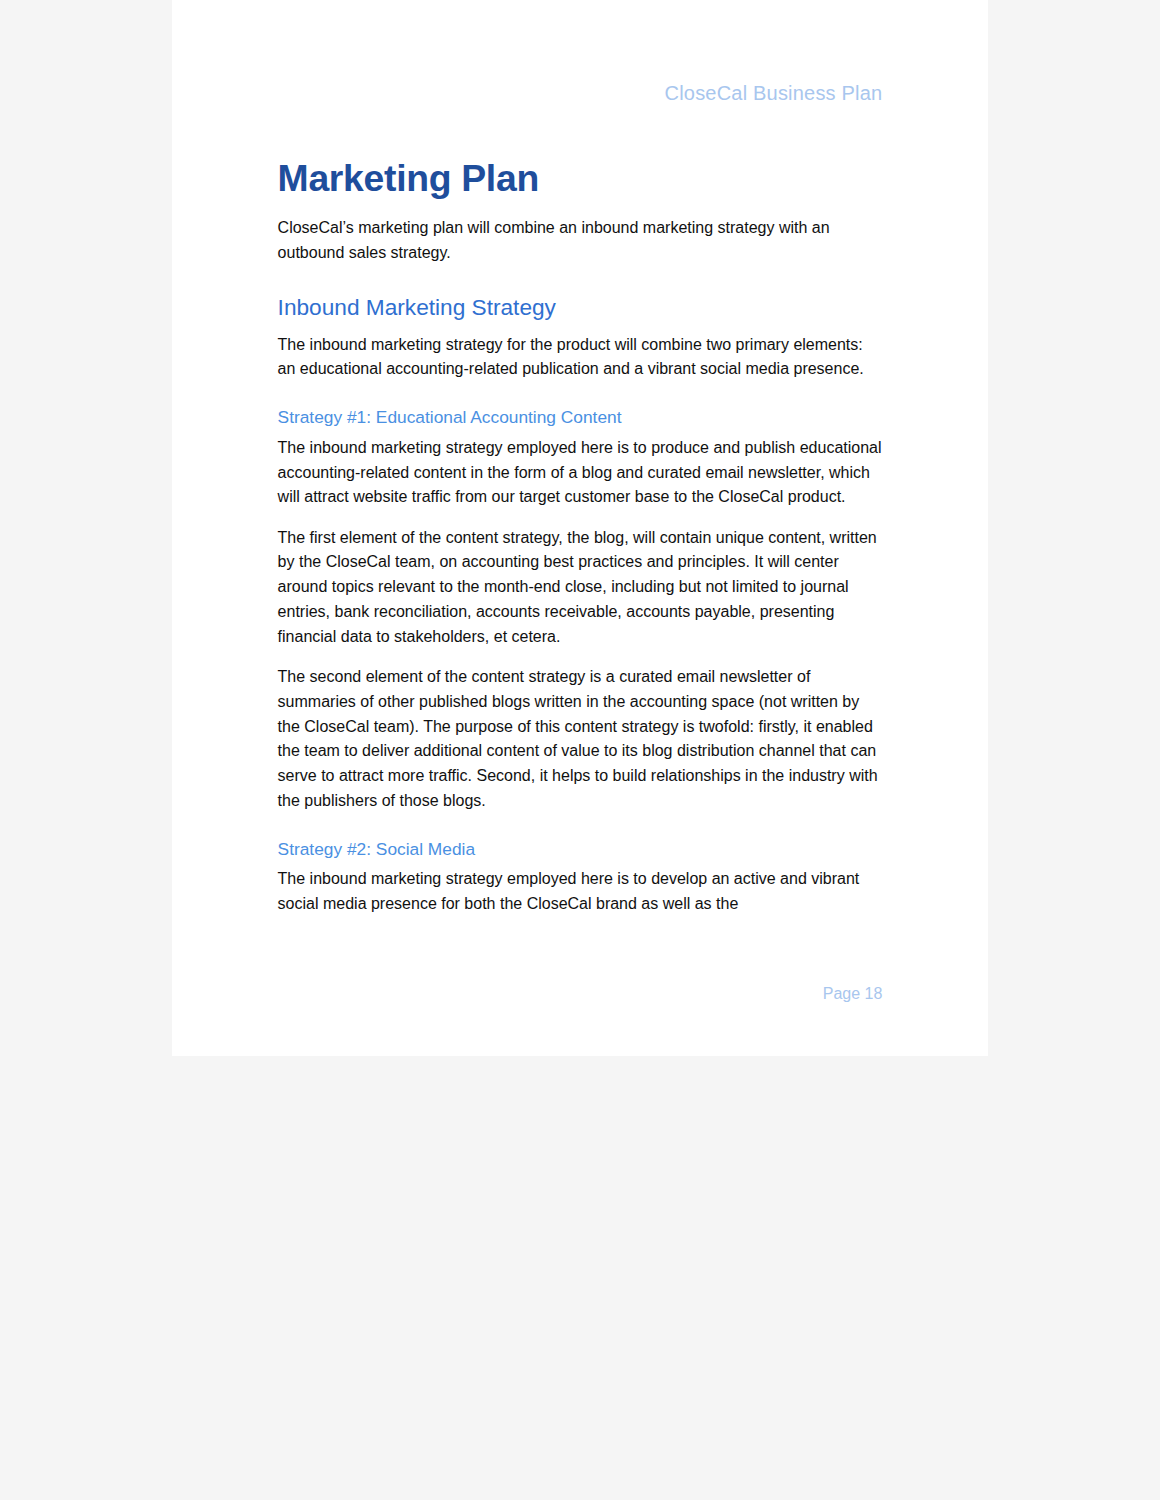CloseCal Business Plan
Marketing Plan
CloseCal’s marketing plan will combine an inbound marketing strategy with an outbound sales strategy.
Inbound Marketing Strategy
The inbound marketing strategy for the product will combine two primary elements: an educational accounting-related publication and a vibrant social media presence.
Strategy #1: Educational Accounting Content
The inbound marketing strategy employed here is to produce and publish educational accounting-related content in the form of a blog and curated email newsletter, which will attract website traffic from our target customer base to the CloseCal product.
The first element of the content strategy, the blog, will contain unique content, written by the CloseCal team, on accounting best practices and principles. It will center around topics relevant to the month-end close, including but not limited to journal entries, bank reconciliation, accounts receivable, accounts payable, presenting financial data to stakeholders, et cetera.
The second element of the content strategy is a curated email newsletter of summaries of other published blogs written in the accounting space (not written by the CloseCal team). The purpose of this content strategy is twofold: firstly, it enabled the team to deliver additional content of value to its blog distribution channel that can serve to attract more traffic. Second, it helps to build relationships in the industry with the publishers of those blogs.
Strategy #2: Social Media
The inbound marketing strategy employed here is to develop an active and vibrant social media presence for both the CloseCal brand as well as the
Page 18